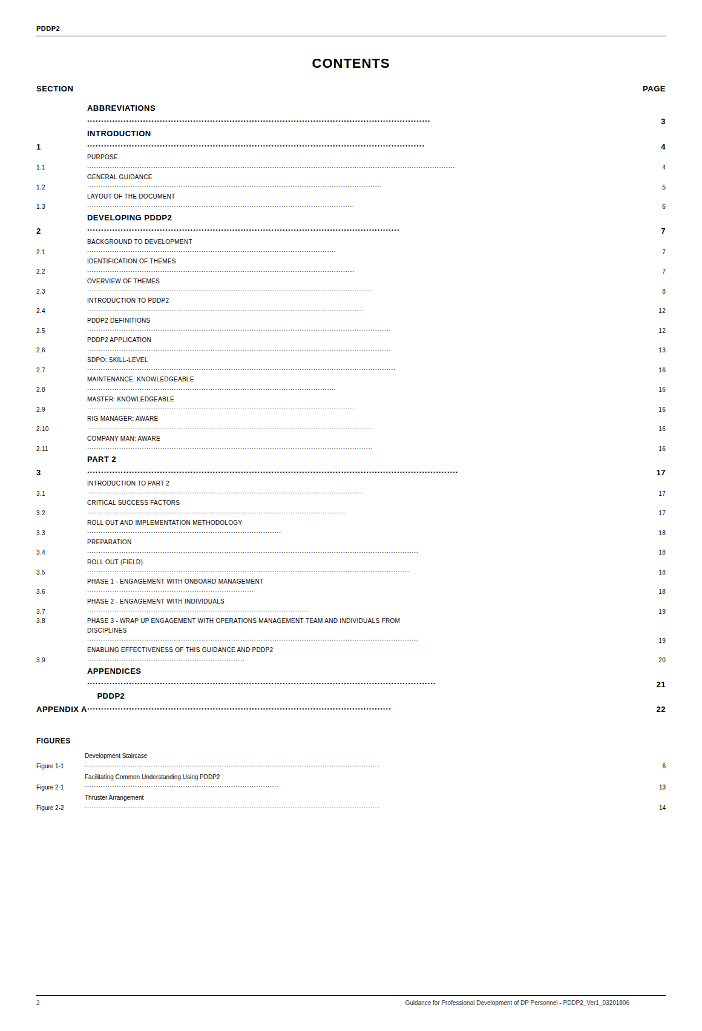PDDP2
CONTENTS
SECTION PAGE
| | ABBREVIATIONS ........................................................................................................................... | 3 |
| 1 | INTRODUCTION ......................................................................................................................... | 4 |
| 1.1 | PURPOSE ................................................................................................................................................................. | 4 |
| 1.2 | GENERAL GUIDANCE ................................................................................................................................. | 5 |
| 1.3 | LAYOUT OF THE DOCUMENT ..................................................................................................................... | 6 |
| 2 | DEVELOPING PDDP2 ................................................................................................................ | 7 |
| 2.1 | BACKGROUND TO DEVELOPMENT ............................................................................................................. | 7 |
| 2.2 | IDENTIFICATION OF THEMES ..................................................................................................................... | 7 |
| 2.3 | OVERVIEW OF THEMES ............................................................................................................................. | 8 |
| 2.4 | INTRODUCTION TO PDDP2 ......................................................................................................................... | 12 |
| 2.5 | PDDP2 DEFINITIONS ..................................................................................................................................... | 12 |
| 2.6 | PDDP2 APPLICATION ..................................................................................................................................... | 13 |
| 2.7 | SDPO: SKILL-LEVEL ....................................................................................................................................... | 16 |
| 2.8 | MAINTENANCE: KNOWLEDGEABLE ............................................................................................................. | 16 |
| 2.9 | MASTER: KNOWLEDGEABLE ..................................................................................................................... | 16 |
| 2.10 | RIG MANAGER: AWARE ............................................................................................................................. | 16 |
| 2.11 | COMPANY MAN: AWARE ............................................................................................................................. | 16 |
| 3 | PART 2 ..................................................................................................................................... | 17 |
| 3.1 | INTRODUCTION TO PART 2 ......................................................................................................................... | 17 |
| 3.2 | CRITICAL SUCCESS FACTORS ................................................................................................................. | 17 |
| 3.3 | ROLL OUT AND IMPLEMENTATION METHODOLOGY ..................................................................................... | 18 |
| 3.4 | PREPARATION ................................................................................................................................................. | 18 |
| 3.5 | ROLL OUT (FIELD) ............................................................................................................................................. | 18 |
| 3.6 | PHASE 1 - ENGAGEMENT WITH ONBOARD MANAGEMENT ......................................................................... | 18 |
| 3.7 | PHASE 2 - ENGAGEMENT WITH INDIVIDUALS ................................................................................................. | 19 |
| 3.8 | PHASE 3 - WRAP UP ENGAGEMENT WITH OPERATIONS MANAGEMENT TEAM AND INDIVIDUALS FROM | |
| | DISCIPLINES ................................................................................................................................................. | 19 |
| 3.9 | ENABLING EFFECTIVENESS OF THIS GUIDANCE AND PDDP2 ..................................................................... | 20 |
| | APPENDICES ............................................................................................................................. | 21 |
| APPENDIX A | PDDP2 ............................................................................................................. | 22 |
FIGURES
| Figure 1-1 | Development Staircase ................................................................................................................................. | 6 |
| Figure 2-1 | Facilitating Common Understanding Using PDDP2 ..................................................................................... | 13 |
| Figure 2-2 | Thruster Arrangement ................................................................................................................................. | 14 |
2 Guidance for Professional Development of DP Personnel - PDDP2_Ver1_03201806